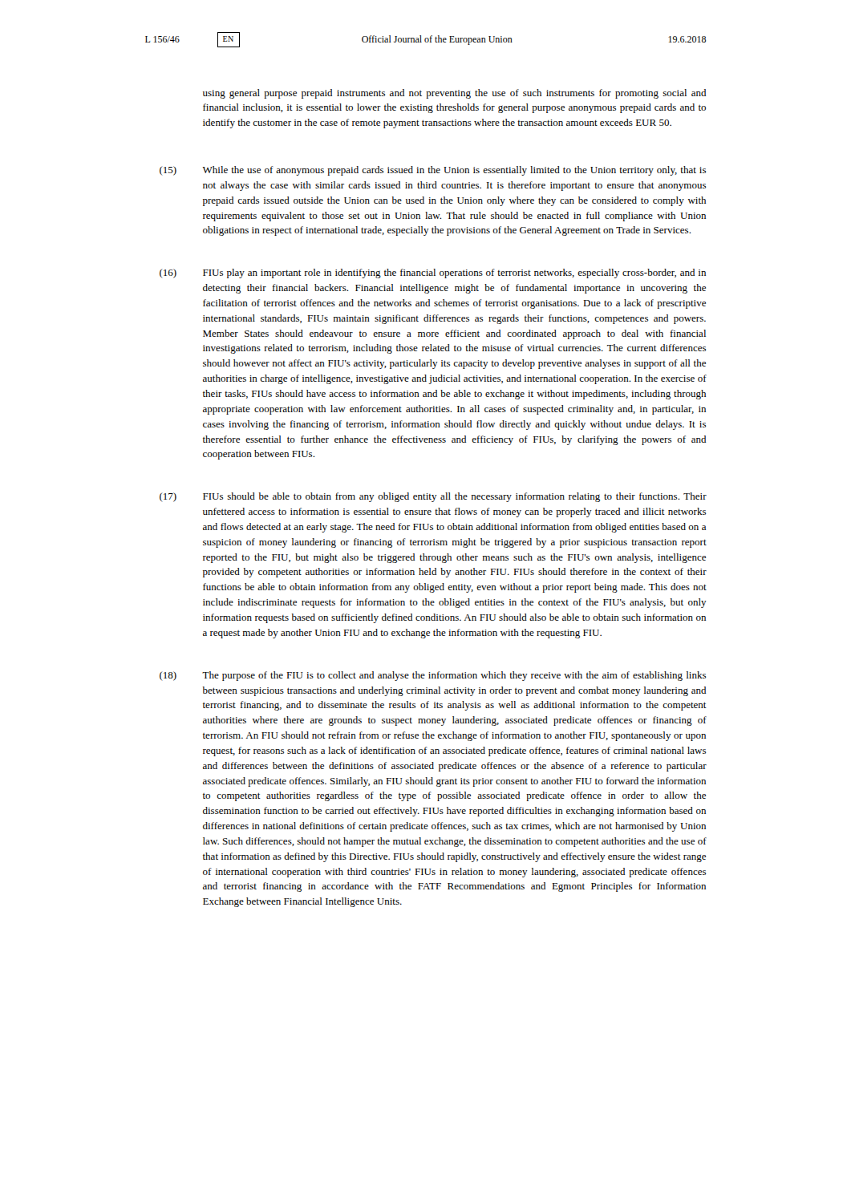L 156/46
EN
Official Journal of the European Union
19.6.2018
using general purpose prepaid instruments and not preventing the use of such instruments for promoting social and financial inclusion, it is essential to lower the existing thresholds for general purpose anonymous prepaid cards and to identify the customer in the case of remote payment transactions where the transaction amount exceeds EUR 50.
(15)
While the use of anonymous prepaid cards issued in the Union is essentially limited to the Union territory only, that is not always the case with similar cards issued in third countries. It is therefore important to ensure that anonymous prepaid cards issued outside the Union can be used in the Union only where they can be considered to comply with requirements equivalent to those set out in Union law. That rule should be enacted in full compliance with Union obligations in respect of international trade, especially the provisions of the General Agreement on Trade in Services.
(16)
FIUs play an important role in identifying the financial operations of terrorist networks, especially cross-border, and in detecting their financial backers. Financial intelligence might be of fundamental importance in uncovering the facilitation of terrorist offences and the networks and schemes of terrorist organisations. Due to a lack of prescriptive international standards, FIUs maintain significant differences as regards their functions, competences and powers. Member States should endeavour to ensure a more efficient and coordinated approach to deal with financial investigations related to terrorism, including those related to the misuse of virtual currencies. The current differences should however not affect an FIU's activity, particularly its capacity to develop preventive analyses in support of all the authorities in charge of intelligence, investigative and judicial activities, and international cooperation. In the exercise of their tasks, FIUs should have access to information and be able to exchange it without impediments, including through appropriate cooperation with law enforcement authorities. In all cases of suspected criminality and, in particular, in cases involving the financing of terrorism, information should flow directly and quickly without undue delays. It is therefore essential to further enhance the effectiveness and efficiency of FIUs, by clarifying the powers of and cooperation between FIUs.
(17)
FIUs should be able to obtain from any obliged entity all the necessary information relating to their functions. Their unfettered access to information is essential to ensure that flows of money can be properly traced and illicit networks and flows detected at an early stage. The need for FIUs to obtain additional information from obliged entities based on a suspicion of money laundering or financing of terrorism might be triggered by a prior suspicious transaction report reported to the FIU, but might also be triggered through other means such as the FIU's own analysis, intelligence provided by competent authorities or information held by another FIU. FIUs should therefore in the context of their functions be able to obtain information from any obliged entity, even without a prior report being made. This does not include indiscriminate requests for information to the obliged entities in the context of the FIU's analysis, but only information requests based on sufficiently defined conditions. An FIU should also be able to obtain such information on a request made by another Union FIU and to exchange the information with the requesting FIU.
(18)
The purpose of the FIU is to collect and analyse the information which they receive with the aim of establishing links between suspicious transactions and underlying criminal activity in order to prevent and combat money laundering and terrorist financing, and to disseminate the results of its analysis as well as additional information to the competent authorities where there are grounds to suspect money laundering, associated predicate offences or financing of terrorism. An FIU should not refrain from or refuse the exchange of information to another FIU, spontaneously or upon request, for reasons such as a lack of identification of an associated predicate offence, features of criminal national laws and differences between the definitions of associated predicate offences or the absence of a reference to particular associated predicate offences. Similarly, an FIU should grant its prior consent to another FIU to forward the information to competent authorities regardless of the type of possible associated predicate offence in order to allow the dissemination function to be carried out effectively. FIUs have reported difficulties in exchanging information based on differences in national definitions of certain predicate offences, such as tax crimes, which are not harmonised by Union law. Such differences, should not hamper the mutual exchange, the dissemination to competent authorities and the use of that information as defined by this Directive. FIUs should rapidly, constructively and effectively ensure the widest range of international cooperation with third countries' FIUs in relation to money laundering, associated predicate offences and terrorist financing in accordance with the FATF Recommendations and Egmont Principles for Information Exchange between Financial Intelligence Units.